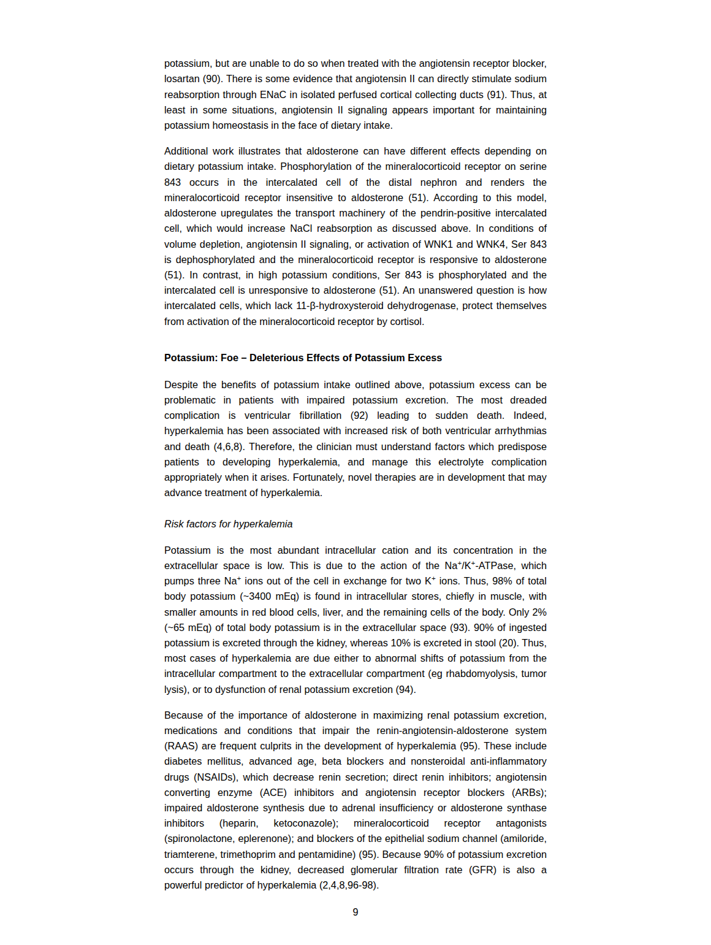potassium, but are unable to do so when treated with the angiotensin receptor blocker, losartan (90). There is some evidence that angiotensin II can directly stimulate sodium reabsorption through ENaC in isolated perfused cortical collecting ducts (91). Thus, at least in some situations, angiotensin II signaling appears important for maintaining potassium homeostasis in the face of dietary intake.
Additional work illustrates that aldosterone can have different effects depending on dietary potassium intake. Phosphorylation of the mineralocorticoid receptor on serine 843 occurs in the intercalated cell of the distal nephron and renders the mineralocorticoid receptor insensitive to aldosterone (51). According to this model, aldosterone upregulates the transport machinery of the pendrin-positive intercalated cell, which would increase NaCl reabsorption as discussed above. In conditions of volume depletion, angiotensin II signaling, or activation of WNK1 and WNK4, Ser 843 is dephosphorylated and the mineralocorticoid receptor is responsive to aldosterone (51). In contrast, in high potassium conditions, Ser 843 is phosphorylated and the intercalated cell is unresponsive to aldosterone (51). An unanswered question is how intercalated cells, which lack 11-β-hydroxysteroid dehydrogenase, protect themselves from activation of the mineralocorticoid receptor by cortisol.
Potassium: Foe – Deleterious Effects of Potassium Excess
Despite the benefits of potassium intake outlined above, potassium excess can be problematic in patients with impaired potassium excretion. The most dreaded complication is ventricular fibrillation (92) leading to sudden death. Indeed, hyperkalemia has been associated with increased risk of both ventricular arrhythmias and death (4,6,8). Therefore, the clinician must understand factors which predispose patients to developing hyperkalemia, and manage this electrolyte complication appropriately when it arises. Fortunately, novel therapies are in development that may advance treatment of hyperkalemia.
Risk factors for hyperkalemia
Potassium is the most abundant intracellular cation and its concentration in the extracellular space is low. This is due to the action of the Na+/K+-ATPase, which pumps three Na+ ions out of the cell in exchange for two K+ ions. Thus, 98% of total body potassium (~3400 mEq) is found in intracellular stores, chiefly in muscle, with smaller amounts in red blood cells, liver, and the remaining cells of the body. Only 2% (~65 mEq) of total body potassium is in the extracellular space (93). 90% of ingested potassium is excreted through the kidney, whereas 10% is excreted in stool (20). Thus, most cases of hyperkalemia are due either to abnormal shifts of potassium from the intracellular compartment to the extracellular compartment (eg rhabdomyolysis, tumor lysis), or to dysfunction of renal potassium excretion (94).
Because of the importance of aldosterone in maximizing renal potassium excretion, medications and conditions that impair the renin-angiotensin-aldosterone system (RAAS) are frequent culprits in the development of hyperkalemia (95). These include diabetes mellitus, advanced age, beta blockers and nonsteroidal anti-inflammatory drugs (NSAIDs), which decrease renin secretion; direct renin inhibitors; angiotensin converting enzyme (ACE) inhibitors and angiotensin receptor blockers (ARBs); impaired aldosterone synthesis due to adrenal insufficiency or aldosterone synthase inhibitors (heparin, ketoconazole); mineralocorticoid receptor antagonists (spironolactone, eplerenone); and blockers of the epithelial sodium channel (amiloride, triamterene, trimethoprim and pentamidine) (95). Because 90% of potassium excretion occurs through the kidney, decreased glomerular filtration rate (GFR) is also a powerful predictor of hyperkalemia (2,4,8,96-98).
9